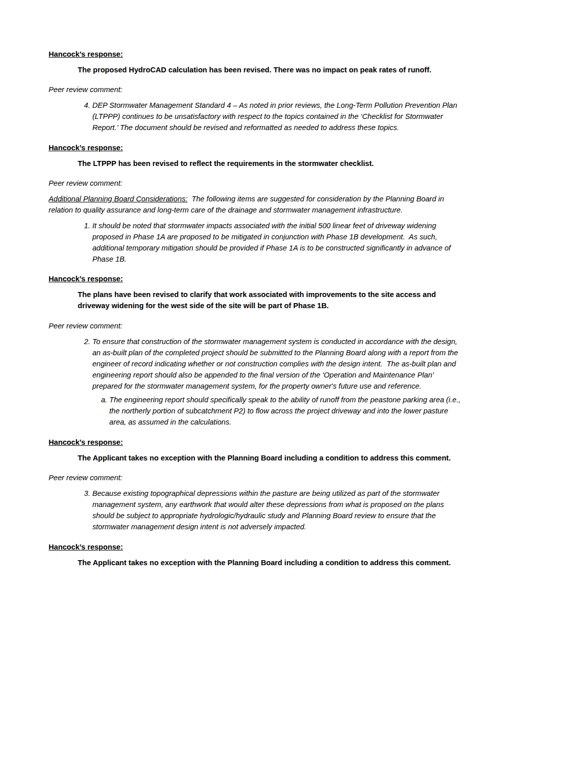Hancock’s response:
The proposed HydroCAD calculation has been revised. There was no impact on peak rates of runoff.
Peer review comment:
DEP Stormwater Management Standard 4 – As noted in prior reviews, the Long-Term Pollution Prevention Plan (LTPPP) continues to be unsatisfactory with respect to the topics contained in the ‘Checklist for Stormwater Report.’ The document should be revised and reformatted as needed to address these topics.
Hancock’s response:
The LTPPP has been revised to reflect the requirements in the stormwater checklist.
Peer review comment:
Additional Planning Board Considerations: The following items are suggested for consideration by the Planning Board in relation to quality assurance and long-term care of the drainage and stormwater management infrastructure.
It should be noted that stormwater impacts associated with the initial 500 linear feet of driveway widening proposed in Phase 1A are proposed to be mitigated in conjunction with Phase 1B development. As such, additional temporary mitigation should be provided if Phase 1A is to be constructed significantly in advance of Phase 1B.
Hancock’s response:
The plans have been revised to clarify that work associated with improvements to the site access and driveway widening for the west side of the site will be part of Phase 1B.
Peer review comment:
To ensure that construction of the stormwater management system is conducted in accordance with the design, an as-built plan of the completed project should be submitted to the Planning Board along with a report from the engineer of record indicating whether or not construction complies with the design intent. The as-built plan and engineering report should also be appended to the final version of the 'Operation and Maintenance Plan' prepared for the stormwater management system, for the property owner's future use and reference.
The engineering report should specifically speak to the ability of runoff from the peastone parking area (i.e., the northerly portion of subcatchment P2) to flow across the project driveway and into the lower pasture area, as assumed in the calculations.
Hancock’s response:
The Applicant takes no exception with the Planning Board including a condition to address this comment.
Peer review comment:
Because existing topographical depressions within the pasture are being utilized as part of the stormwater management system, any earthwork that would alter these depressions from what is proposed on the plans should be subject to appropriate hydrologic/hydraulic study and Planning Board review to ensure that the stormwater management design intent is not adversely impacted.
Hancock’s response:
The Applicant takes no exception with the Planning Board including a condition to address this comment.